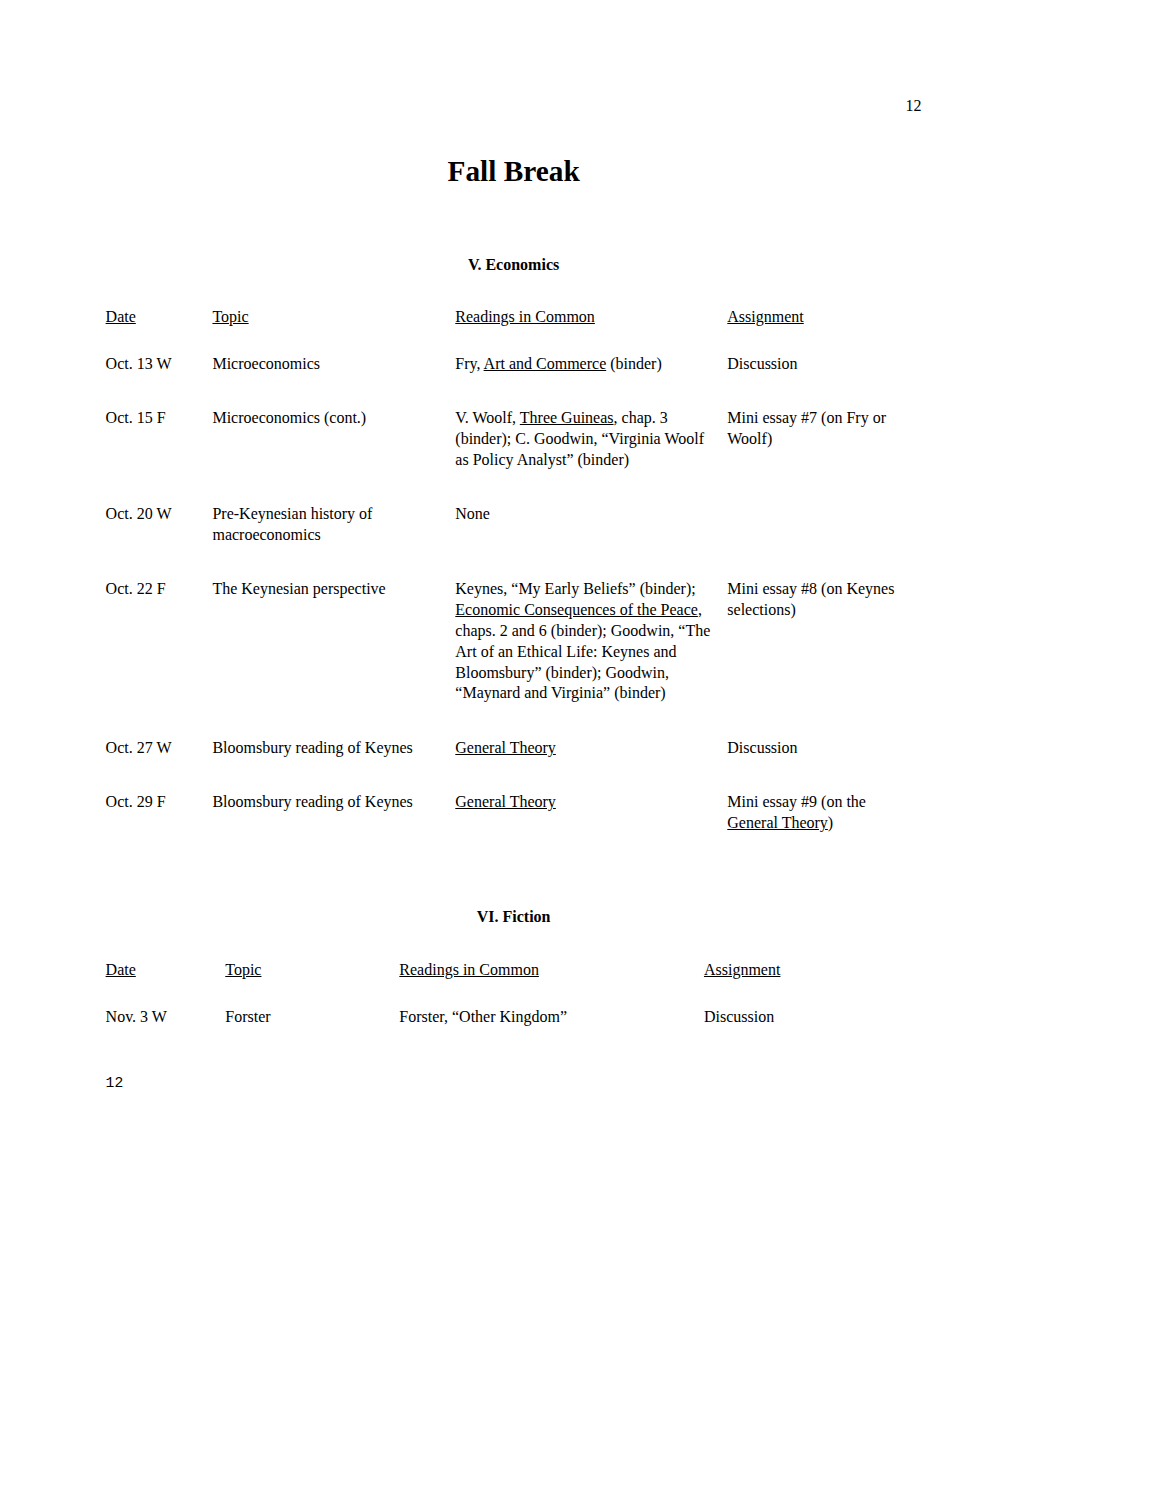12
Fall Break
V. Economics
| Date | Topic | Readings in Common | Assignment |
| --- | --- | --- | --- |
| Oct. 13 W | Microeconomics | Fry, Art and Commerce (binder) | Discussion |
| Oct. 15 F | Microeconomics (cont.) | V. Woolf, Three Guineas , chap. 3 (binder); C. Goodwin, “Virginia Woolf as Policy Analyst” (binder) | Mini essay #7 (on Fry or Woolf) |
| Oct. 20 W | Pre-Keynesian history of macroeconomics | None | |
| Oct. 22 F | The Keynesian perspective | Keynes, “My Early Beliefs” (binder); Economic Consequences of the Peace , chaps. 2 and 6 (binder); Goodwin, “The Art of an Ethical Life: Keynes and Bloomsbury” (binder); Goodwin, “Maynard and Virginia” (binder) | Mini essay #8 (on Keynes selections) |
| Oct. 27 W | Bloomsbury reading of Keynes | General Theory | Discussion |
| Oct. 29 F | Bloomsbury reading of Keynes | General Theory | Mini essay #9 (on the General Theory ) |
VI. Fiction
| Date | Topic | Readings in Common | Assignment |
| --- | --- | --- | --- |
| Nov. 3 W | Forster | Forster, “Other Kingdom” | Discussion |
12